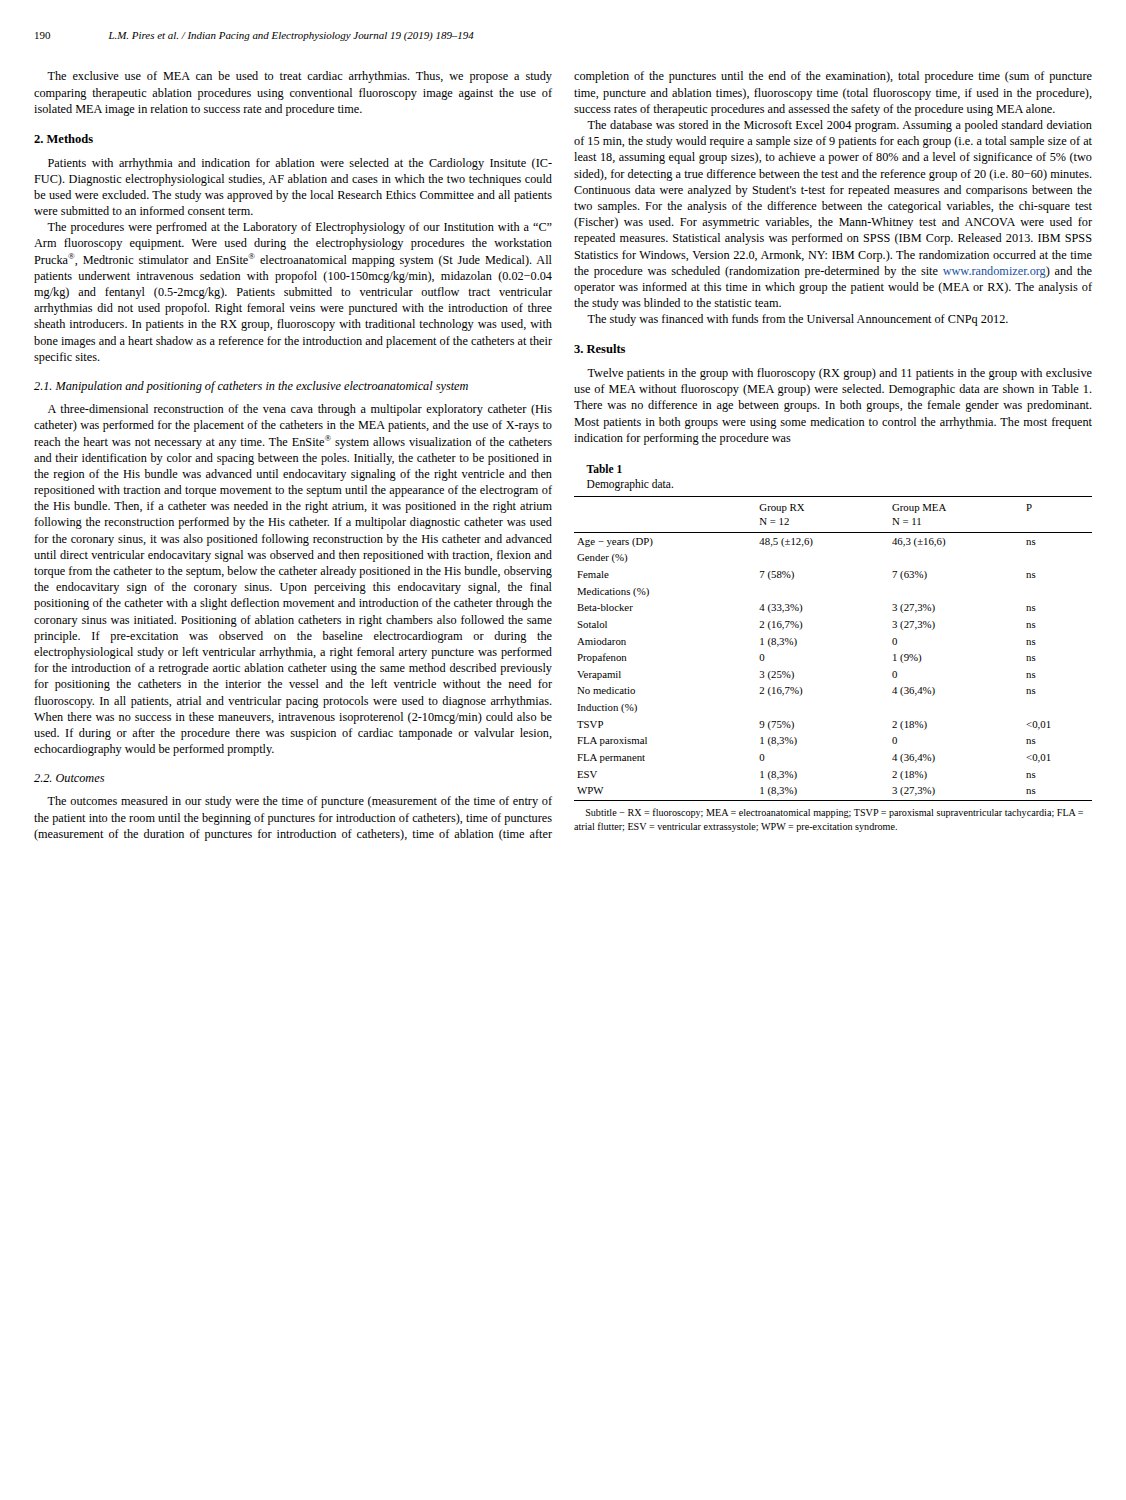190 L.M. Pires et al. / Indian Pacing and Electrophysiology Journal 19 (2019) 189–194
The exclusive use of MEA can be used to treat cardiac arrhythmias. Thus, we propose a study comparing therapeutic ablation procedures using conventional fluoroscopy image against the use of isolated MEA image in relation to success rate and procedure time.
2. Methods
Patients with arrhythmia and indication for ablation were selected at the Cardiology Insitute (IC-FUC). Diagnostic electrophysiological studies, AF ablation and cases in which the two techniques could be used were excluded. The study was approved by the local Research Ethics Committee and all patients were submitted to an informed consent term.
The procedures were perfromed at the Laboratory of Electrophysiology of our Institution with a “C” Arm fluoroscopy equipment. Were used during the electrophysiology procedures the workstation Prucka®, Medtronic stimulator and EnSite® electroanatomical mapping system (St Jude Medical). All patients underwent intravenous sedation with propofol (100-150mcg/kg/min), midazolan (0.02−0.04 mg/kg) and fentanyl (0.5-2mcg/kg). Patients submitted to ventricular outflow tract ventricular arrhythmias did not used propofol. Right femoral veins were punctured with the introduction of three sheath introducers. In patients in the RX group, fluoroscopy with traditional technology was used, with bone images and a heart shadow as a reference for the introduction and placement of the catheters at their specific sites.
2.1. Manipulation and positioning of catheters in the exclusive electroanatomical system
A three-dimensional reconstruction of the vena cava through a multipolar exploratory catheter (His catheter) was performed for the placement of the catheters in the MEA patients, and the use of X-rays to reach the heart was not necessary at any time. The EnSite® system allows visualization of the catheters and their identification by color and spacing between the poles. Initially, the catheter to be positioned in the region of the His bundle was advanced until endocavitary signaling of the right ventricle and then repositioned with traction and torque movement to the septum until the appearance of the electrogram of the His bundle. Then, if a catheter was needed in the right atrium, it was positioned in the right atrium following the reconstruction performed by the His catheter. If a multipolar diagnostic catheter was used for the coronary sinus, it was also positioned following reconstruction by the His catheter and advanced until direct ventricular endocavitary signal was observed and then repositioned with traction, flexion and torque from the catheter to the septum, below the catheter already positioned in the His bundle, observing the endocavitary sign of the coronary sinus. Upon perceiving this endocavitary signal, the final positioning of the catheter with a slight deflection movement and introduction of the catheter through the coronary sinus was initiated. Positioning of ablation catheters in right chambers also followed the same principle. If pre-excitation was observed on the baseline electrocardiogram or during the electrophysiological study or left ventricular arrhythmia, a right femoral artery puncture was performed for the introduction of a retrograde aortic ablation catheter using the same method described previously for positioning the catheters in the interior the vessel and the left ventricle without the need for fluoroscopy. In all patients, atrial and ventricular pacing protocols were used to diagnose arrhythmias. When there was no success in these maneuvers, intravenous isoproterenol (2-10mcg/min) could also be used. If during or after the procedure there was suspicion of cardiac tamponade or valvular lesion, echocardiography would be performed promptly.
2.2. Outcomes
The outcomes measured in our study were the time of puncture (measurement of the time of entry of the patient into the room until the beginning of punctures for introduction of catheters), time of punctures (measurement of the duration of punctures for introduction of catheters), time of ablation (time after completion of the punctures until the end of the examination), total procedure time (sum of puncture time, puncture and ablation times), fluoroscopy time (total fluoroscopy time, if used in the procedure), success rates of therapeutic procedures and assessed the safety of the procedure using MEA alone.
The database was stored in the Microsoft Excel 2004 program. Assuming a pooled standard deviation of 15 min, the study would require a sample size of 9 patients for each group (i.e. a total sample size of at least 18, assuming equal group sizes), to achieve a power of 80% and a level of significance of 5% (two sided), for detecting a true difference between the test and the reference group of 20 (i.e. 80−60) minutes. Continuous data were analyzed by Student's t-test for repeated measures and comparisons between the two samples. For the analysis of the difference between the categorical variables, the chi-square test (Fischer) was used. For asymmetric variables, the Mann-Whitney test and ANCOVA were used for repeated measures. Statistical analysis was performed on SPSS (IBM Corp. Released 2013. IBM SPSS Statistics for Windows, Version 22.0, Armonk, NY: IBM Corp.). The randomization occurred at the time the procedure was scheduled (randomization pre-determined by the site www.randomizer.org) and the operator was informed at this time in which group the patient would be (MEA or RX). The analysis of the study was blinded to the statistic team.
The study was financed with funds from the Universal Announcement of CNPq 2012.
3. Results
Twelve patients in the group with fluoroscopy (RX group) and 11 patients in the group with exclusive use of MEA without fluoroscopy (MEA group) were selected. Demographic data are shown in Table 1. There was no difference in age between groups. In both groups, the female gender was predominant. Most patients in both groups were using some medication to control the arrhythmia. The most frequent indication for performing the procedure was
Table 1
Demographic data.
| | Group RX N = 12 | Group MEA N = 11 | P |
| --- | --- | --- | --- |
| Age − years (DP) | 48,5 (±12,6) | 46,3 (±16,6) | ns |
| Gender (%) | | | |
| Female | 7 (58%) | 7 (63%) | ns |
| Medications (%) | | | |
| Beta-blocker | 4 (33,3%) | 3 (27,3%) | ns |
| Sotalol | 2 (16,7%) | 3 (27,3%) | ns |
| Amiodaron | 1 (8,3%) | 0 | ns |
| Propafenon | 0 | 1 (9%) | ns |
| Verapamil | 3 (25%) | 0 | ns |
| No medicatio | 2 (16,7%) | 4 (36,4%) | ns |
| Induction (%) | | | |
| TSVP | 9 (75%) | 2 (18%) | <0,01 |
| FLA paroxismal | 1 (8,3%) | 0 | ns |
| FLA permanent | 0 | 4 (36,4%) | <0,01 |
| ESV | 1 (8,3%) | 2 (18%) | ns |
| WPW | 1 (8,3%) | 3 (27,3%) | ns |
Subtitle − RX = fluoroscopy; MEA = electroanatomical mapping; TSVP = paroxismal supraventricular tachycardia; FLA = atrial flutter; ESV = ventricular extrassystole; WPW = pre-excitation syndrome.